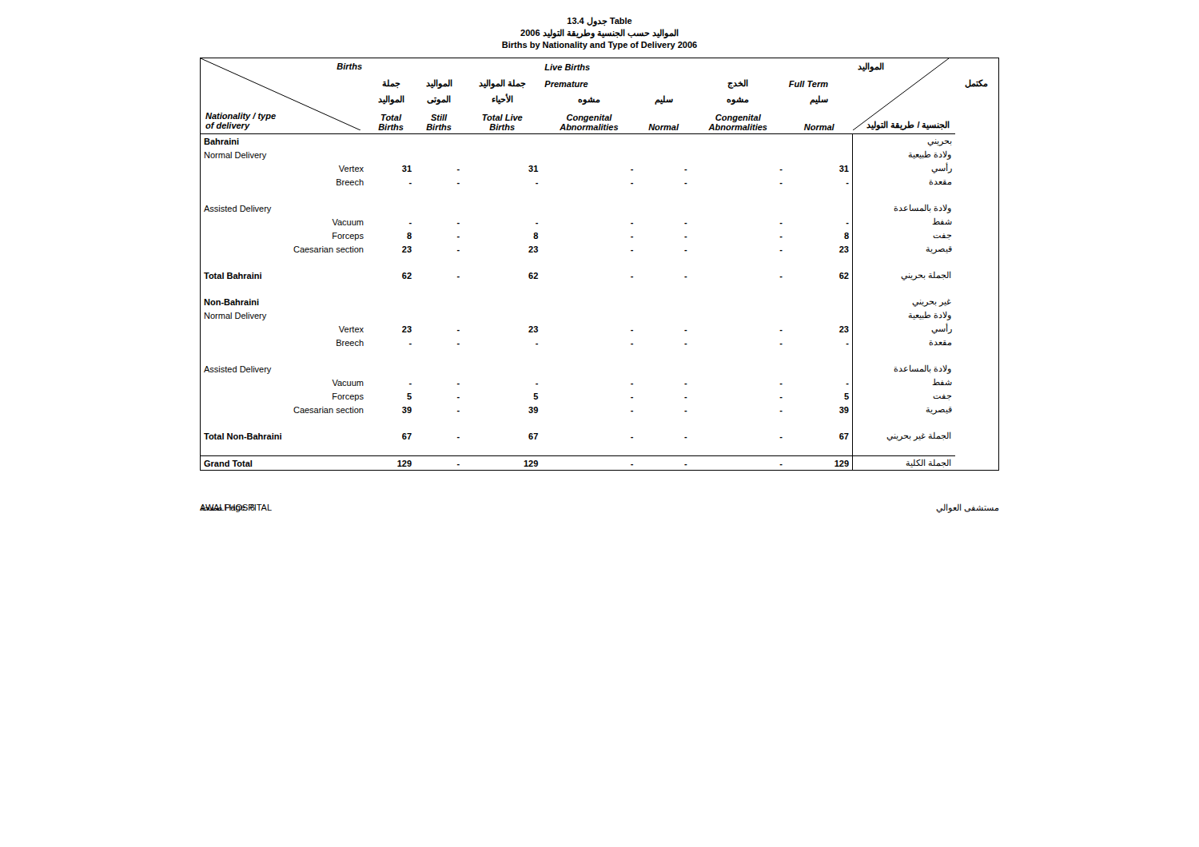جدول 13.4 Table
المواليد حسب الجنسية وطريقة التوليد 2006
Births by Nationality and Type of Delivery 2006
| Births Nationality / type of delivery | | Live Births | المواليد الجنسية / طريقة التوليد |
| جملة | المواليد | جملة المواليد | Premature | الخدج | Full Term | مكتمل |
| المواليد | الموتى | الأحياء | مشوه | سليم | مشوه | سليم | |
| Total Births | Still Births | Total Live Births | Congenital Abnormalities | Normal | Congenital Abnormalities | Normal | |
| Bahraini | | | | | | | | بحريني |
| Normal Delivery | | | | | | | | ولادة طبيعية |
| Vertex | 31 | - | 31 | - | - | - | 31 | رأسي |
| Breech | - | - | - | - | - | - | - | مقعدة |
| Assisted Delivery | | | | | | | | ولادة بالمساعدة |
| Vacuum | - | - | - | - | - | - | - | شفط |
| Forceps | 8 | - | 8 | - | - | - | 8 | جفت |
| Caesarian section | 23 | - | 23 | - | - | - | 23 | قيصرية |
| Total Bahraini | 62 | - | 62 | - | - | - | 62 | الجملة بحريني |
| Non-Bahraini | | | | | | | | غير بحريني |
| Normal Delivery | | | | | | | | ولادة طبيعية |
| Vertex | 23 | - | 23 | - | - | - | 23 | رأسي |
| Breech | - | - | - | - | - | - | - | مقعدة |
| Assisted Delivery | | | | | | | | ولادة بالمساعدة |
| Vacuum | - | - | - | - | - | - | - | شفط |
| Forceps | 5 | - | 5 | - | - | - | 5 | جفت |
| Caesarian section | 39 | - | 39 | - | - | - | 39 | قيصرية |
| Total Non-Bahraini | 67 | - | 67 | - | - | - | 67 | الجملة غير بحريني |
| Grand Total | 129 | - | 129 | - | - | - | 129 | الجملة الكلية |
AWALI HOSPITAL صفحة Page 6 مستشفى العوالي